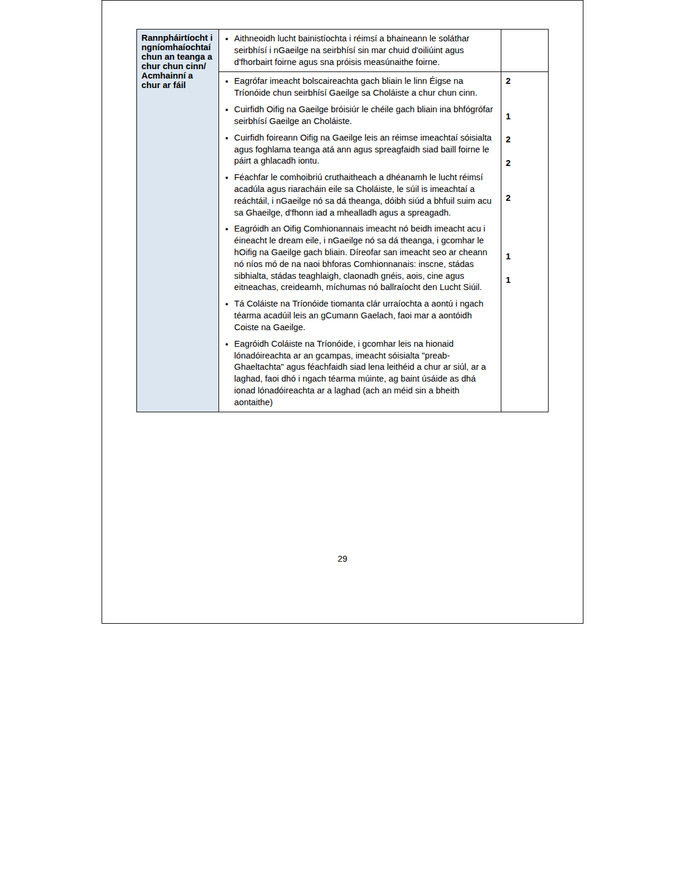| Rannpháirtíocht i ngníomhaíochtaí chun an teanga a chur chun cinn/ Acmhainní a chur ar fáil | Aithneoidh lucht bainistíochta i réimsí a bhaineann le soláthar seirbhísí i nGaeilge na seirbhísí sin mar chuid d'oiliúint agus d'fhorbairt foirne agus sna próisis measúnaithe foirne. | |
| Eagrófar imeacht bolscaireachta gach bliain le linn Éigse na Tríonóide chun seirbhísí Gaeilge sa Choláiste a chur chun cinn. Cuirfidh Oifig na Gaeilge bróisiúr le chéile gach bliain ina bhfógrófar seirbhísí Gaeilge an Choláiste. Cuirfidh foireann Oifig na Gaeilge leis an réimse imeachtaí sóisialta agus foghlama teanga atá ann agus spreagfaidh siad baill foirne le páirt a ghlacadh iontu. Féachfar le comhoibriú cruthaitheach a dhéanamh le lucht réimsí acadúla agus riaracháin eile sa Choláiste, le súil is imeachtaí a reáchtáil, i nGaeilge nó sa dá theanga, dóibh siúd a bhfuil suim acu sa Ghaeilge, d'fhonn iad a mhealladh agus a spreagadh. Eagróidh an Oifig Comhionannais imeacht nó beidh imeacht acu i éineacht le dream eile, i nGaeilge nó sa dá theanga, i gcomhar le hOifig na Gaeilge gach bliain. Díreofar san imeacht seo ar cheann nó níos mó de na naoi bhforas Comhionnanais: inscne, stádas sibhialta, stádas teaghlaigh, claonadh gnéis, aois, cine agus eitneachas, creideamh, míchumas nó ballraíocht den Lucht Siúil. Tá Coláiste na Tríonóide tiomanta clár urraíochta a aontú i ngach téarma acadúil leis an gCumann Gaelach, faoi mar a aontóidh Coiste na Gaeilge. Eagróidh Coláiste na Tríonóide, i gcomhar leis na hionaid lónadóireachta ar an gcampas, imeacht sóisialta "preab-Ghaeltachta" agus féachfaidh siad lena leithéid a chur ar siúl, ar a laghad, faoi dhó i ngach téarma múinte, ag baint úsáide as dhá ionad lónadóireachta ar a laghad (ach an méid sin a bheith aontaithe) | 2 1 2 2 2 1 1 |
29